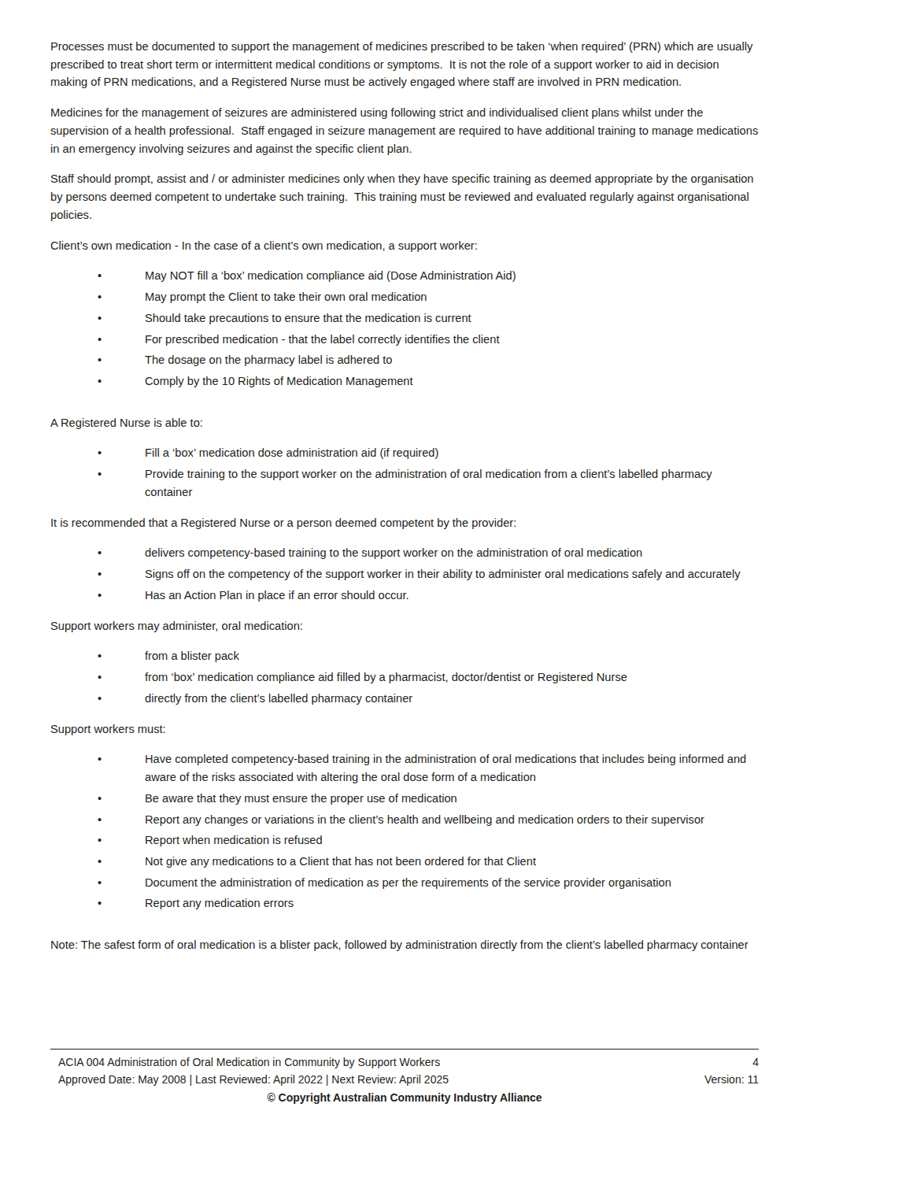Processes must be documented to support the management of medicines prescribed to be taken ‘when required’ (PRN) which are usually prescribed to treat short term or intermittent medical conditions or symptoms. It is not the role of a support worker to aid in decision making of PRN medications, and a Registered Nurse must be actively engaged where staff are involved in PRN medication.
Medicines for the management of seizures are administered using following strict and individualised client plans whilst under the supervision of a health professional. Staff engaged in seizure management are required to have additional training to manage medications in an emergency involving seizures and against the specific client plan.
Staff should prompt, assist and / or administer medicines only when they have specific training as deemed appropriate by the organisation by persons deemed competent to undertake such training. This training must be reviewed and evaluated regularly against organisational policies.
Client’s own medication - In the case of a client’s own medication, a support worker:
May NOT fill a ‘box’ medication compliance aid (Dose Administration Aid)
May prompt the Client to take their own oral medication
Should take precautions to ensure that the medication is current
For prescribed medication - that the label correctly identifies the client
The dosage on the pharmacy label is adhered to
Comply by the 10 Rights of Medication Management
A Registered Nurse is able to:
Fill a ‘box’ medication dose administration aid (if required)
Provide training to the support worker on the administration of oral medication from a client’s labelled pharmacy container
It is recommended that a Registered Nurse or a person deemed competent by the provider:
delivers competency-based training to the support worker on the administration of oral medication
Signs off on the competency of the support worker in their ability to administer oral medications safely and accurately
Has an Action Plan in place if an error should occur.
Support workers may administer, oral medication:
from a blister pack
from ‘box’ medication compliance aid filled by a pharmacist, doctor/dentist or Registered Nurse
directly from the client’s labelled pharmacy container
Support workers must:
Have completed competency-based training in the administration of oral medications that includes being informed and aware of the risks associated with altering the oral dose form of a medication
Be aware that they must ensure the proper use of medication
Report any changes or variations in the client’s health and wellbeing and medication orders to their supervisor
Report when medication is refused
Not give any medications to a Client that has not been ordered for that Client
Document the administration of medication as per the requirements of the service provider organisation
Report any medication errors
Note: The safest form of oral medication is a blister pack, followed by administration directly from the client’s labelled pharmacy container
ACIA 004 Administration of Oral Medication in Community by Support Workers
4
Approved Date: May 2008 | Last Reviewed: April 2022 | Next Review: April 2025
Version: 11
© Copyright Australian Community Industry Alliance